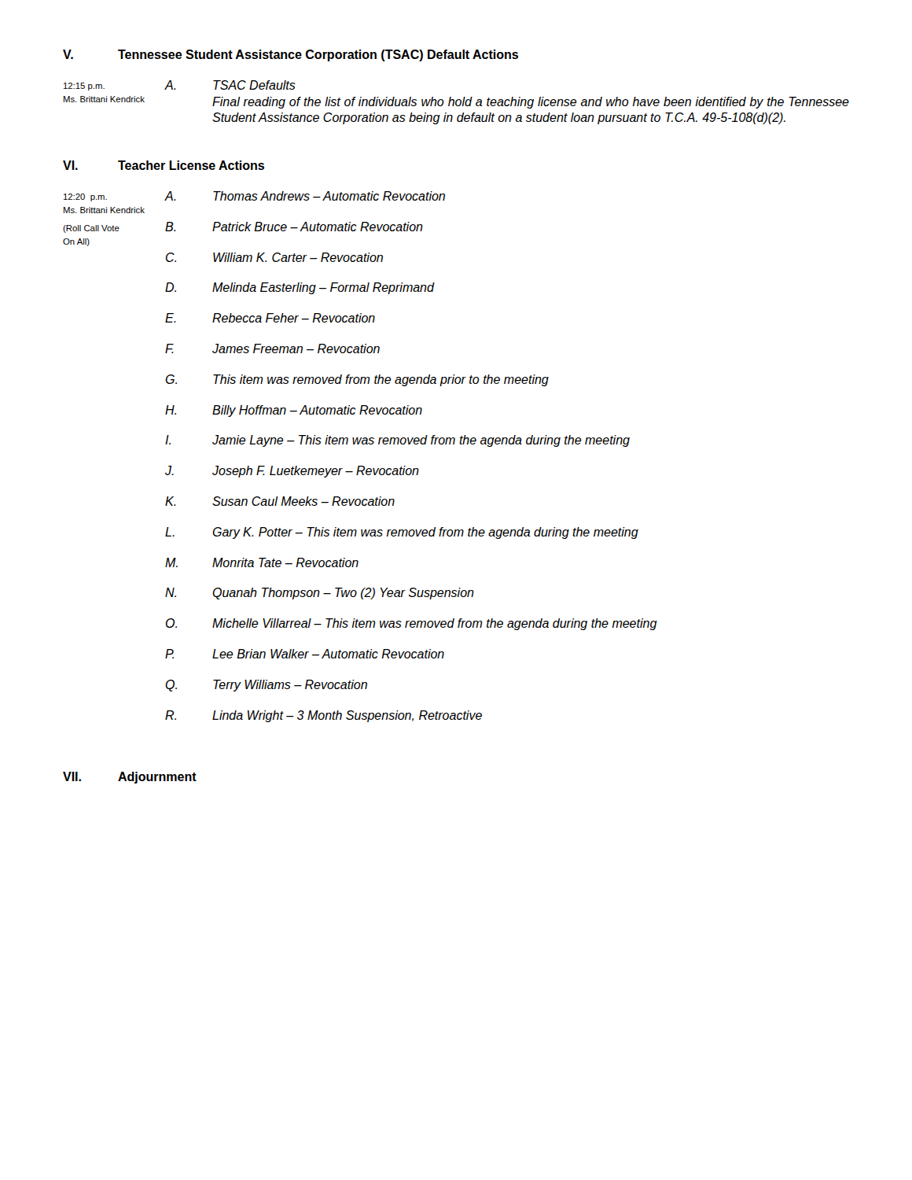V. Tennessee Student Assistance Corporation (TSAC) Default Actions
12:15 p.m.
Ms. Brittani Kendrick
A.
TSAC Defaults
Final reading of the list of individuals who hold a teaching license and who have been identified by the Tennessee Student Assistance Corporation as being in default on a student loan pursuant to T.C.A. 49-5-108(d)(2).
VI. Teacher License Actions
12:20 p.m.
Ms. Brittani Kendrick
(Roll Call Vote
On All)
A.
Thomas Andrews – Automatic Revocation
B.
Patrick Bruce – Automatic Revocation
C.
William K. Carter – Revocation
D.
Melinda Easterling – Formal Reprimand
E.
Rebecca Feher – Revocation
F.
James Freeman – Revocation
G.
This item was removed from the agenda prior to the meeting
H.
Billy Hoffman – Automatic Revocation
I.
Jamie Layne – This item was removed from the agenda during the meeting
J.
Joseph F. Luetkemeyer – Revocation
K.
Susan Caul Meeks – Revocation
L.
Gary K. Potter – This item was removed from the agenda during the meeting
M.
Monrita Tate – Revocation
N.
Quanah Thompson – Two (2) Year Suspension
O.
Michelle Villarreal – This item was removed from the agenda during the meeting
P.
Lee Brian Walker – Automatic Revocation
Q.
Terry Williams – Revocation
R.
Linda Wright – 3 Month Suspension, Retroactive
VII. Adjournment